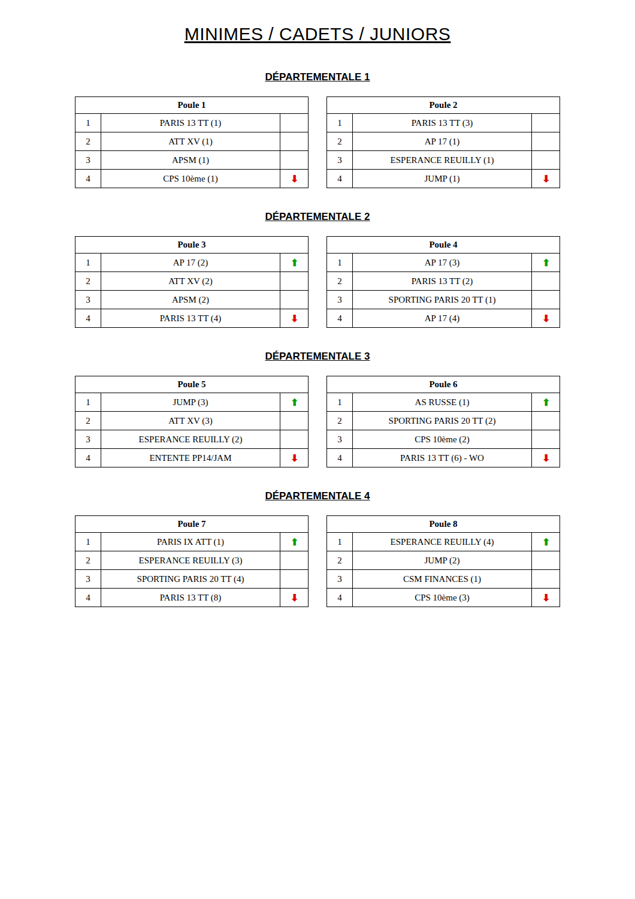MINIMES / CADETS / JUNIORS
DÉPARTEMENTALE 1
Poule 1
| 1 | PARIS 13 TT (1) | |
| 2 | ATT XV (1) | |
| 3 | APSM (1) | |
| 4 | CPS 10ème (1) | ⬇ |
Poule 2
| 1 | PARIS 13 TT (3) | |
| 2 | AP 17 (1) | |
| 3 | ESPERANCE REUILLY (1) | |
| 4 | JUMP (1) | ⬇ |
DÉPARTEMENTALE 2
Poule 3
| 1 | AP 17 (2) | ⬆ |
| 2 | ATT XV (2) | |
| 3 | APSM (2) | |
| 4 | PARIS 13 TT (4) | ⬇ |
Poule 4
| 1 | AP 17 (3) | ⬆ |
| 2 | PARIS 13 TT (2) | |
| 3 | SPORTING PARIS 20 TT (1) | |
| 4 | AP 17 (4) | ⬇ |
DÉPARTEMENTALE 3
Poule 5
| 1 | JUMP (3) | ⬆ |
| 2 | ATT XV (3) | |
| 3 | ESPERANCE REUILLY (2) | |
| 4 | ENTENTE PP14/JAM | ⬇ |
Poule 6
| 1 | AS RUSSE (1) | ⬆ |
| 2 | SPORTING PARIS 20 TT (2) | |
| 3 | CPS 10ème (2) | |
| 4 | PARIS 13 TT (6) - WO | ⬇ |
DÉPARTEMENTALE 4
Poule 7
| 1 | PARIS IX ATT (1) | ⬆ |
| 2 | ESPERANCE REUILLY (3) | |
| 3 | SPORTING PARIS 20 TT (4) | |
| 4 | PARIS 13 TT (8) | ⬇ |
Poule 8
| 1 | ESPERANCE REUILLY (4) | ⬆ |
| 2 | JUMP (2) | |
| 3 | CSM FINANCES (1) | |
| 4 | CPS 10ème (3) | ⬇ |